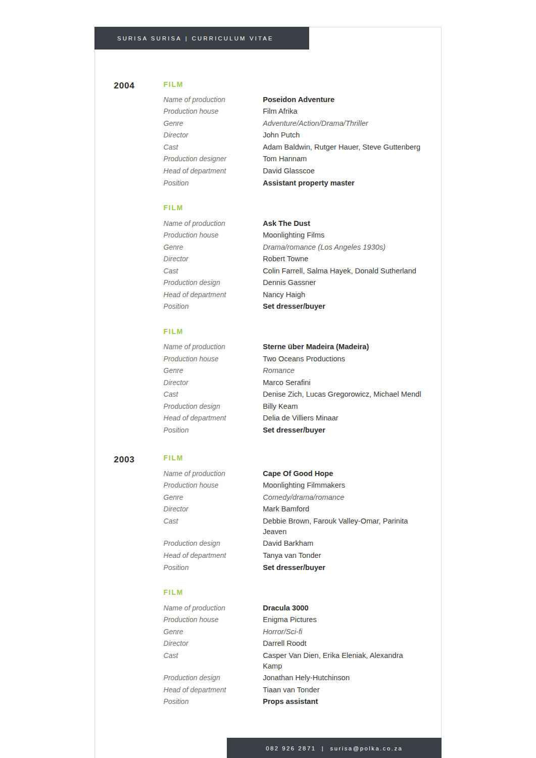Surisa Surisa|Curriculum Vitae
2004
FILM
| Name of production | Poseidon Adventure |
| Production house | Film Afrika |
| Genre | Adventure/Action/Drama/Thriller |
| Director | John Putch |
| Cast | Adam Baldwin, Rutger Hauer, Steve Guttenberg |
| Production designer | Tom Hannam |
| Head of department | David Glasscoe |
| Position | Assistant property master |
FILM
| Name of production | Ask The Dust |
| Production house | Moonlighting Films |
| Genre | Drama/romance (Los Angeles 1930s) |
| Director | Robert Towne |
| Cast | Colin Farrell, Salma Hayek, Donald Sutherland |
| Production design | Dennis Gassner |
| Head of department | Nancy Haigh |
| Position | Set dresser/buyer |
FILM
| Name of production | Sterne über Madeira (Madeira) |
| Production house | Two Oceans Productions |
| Genre | Romance |
| Director | Marco Serafini |
| Cast | Denise Zich, Lucas Gregorowicz, Michael Mendl |
| Production design | Billy Keam |
| Head of department | Delia de Villiers Minaar |
| Position | Set dresser/buyer |
2003
FILM
| Name of production | Cape Of Good Hope |
| Production house | Moonlighting Filmmakers |
| Genre | Comedy/drama/romance |
| Director | Mark Bamford |
| Cast | Debbie Brown, Farouk Valley-Omar, Parinita Jeaven |
| Production design | David Barkham |
| Head of department | Tanya van Tonder |
| Position | Set dresser/buyer |
FILM
| Name of production | Dracula 3000 |
| Production house | Enigma Pictures |
| Genre | Horror/Sci-fi |
| Director | Darrell Roodt |
| Cast | Casper Van Dien, Erika Eleniak, Alexandra Kamp |
| Production design | Jonathan Hely-Hutchinson |
| Head of department | Tiaan van Tonder |
| Position | Props assistant |
082 926 2871 | surisa@polka.co.za